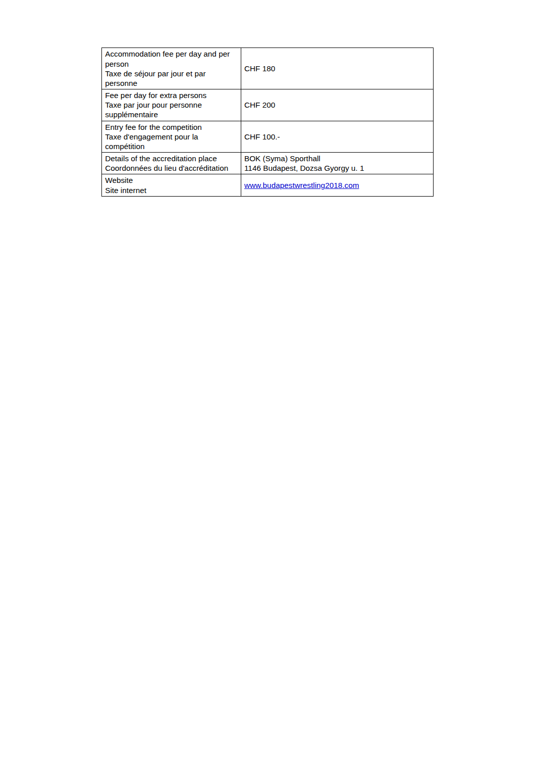| Accommodation fee per day and per person Taxe de séjour par jour et par personne | CHF 180 |
| Fee per day for extra persons Taxe par jour pour personne supplémentaire | CHF 200 |
| Entry fee for the competition Taxe d'engagement pour la compétition | CHF 100.- |
| Details of the accreditation place Coordonnées du lieu d'accréditation | BOK (Syma) Sporthall 1146 Budapest, Dozsa Gyorgy u. 1 |
| Website Site internet | www.budapestwrestling2018.com |